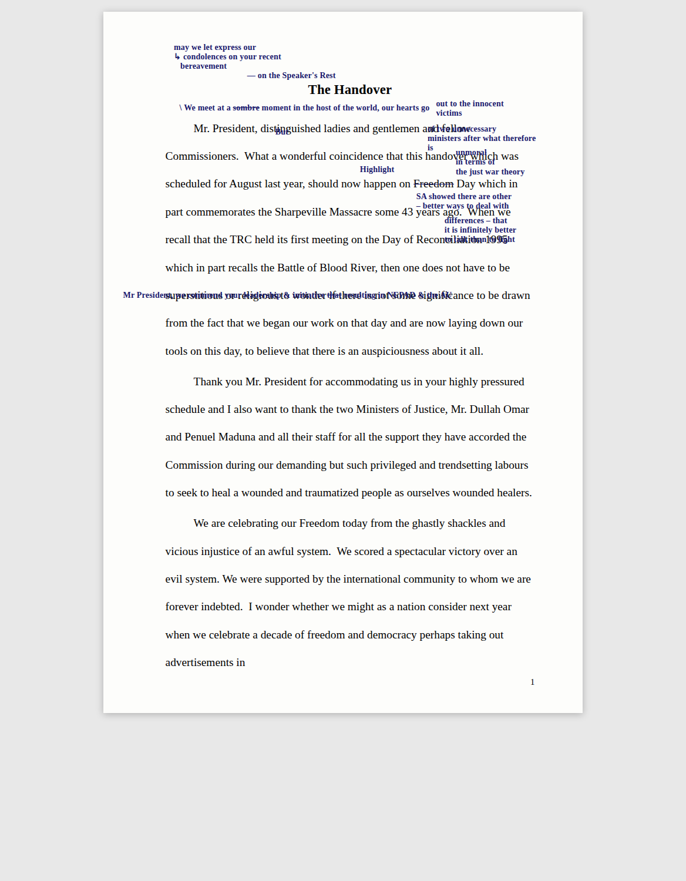may we let express our
↳ condolences on your recent
bereavement
— on the Speaker's Rest
\ We meet at a sombre moment in the host of the world, our hearts go
out to the innocent
victims
But
of two unnecessary
ministers after what therefore is
unmoral
in terms of
the just war theory
Highlight
SA showed there are other
– better ways to deal with
differences – that
it is infinitely better
to talk than to fight
Mr President, we commend your leadership & initiative that resulting in NEPAD & the AU
The Handover
Mr. President, distinguished ladies and gentlemen and fellow Commissioners. What a wonderful coincidence that this handover which was scheduled for August last year, should now happen on Freedom Day which in part commemorates the Sharpeville Massacre some 43 years ago. When we recall that the TRC held its first meeting on the Day of Reconciliation 1995 which in part recalls the Battle of Blood River, then one does not have to be superstitious or religious to wonder if there is not some significance to be drawn from the fact that we began our work on that day and are now laying down our tools on this day, to believe that there is an auspiciousness about it all.
Thank you Mr. President for accommodating us in your highly pressured schedule and I also want to thank the two Ministers of Justice, Mr. Dullah Omar and Penuel Maduna and all their staff for all the support they have accorded the Commission during our demanding but such privileged and trendsetting labours to seek to heal a wounded and traumatized people as ourselves wounded healers.
We are celebrating our Freedom today from the ghastly shackles and vicious injustice of an awful system. We scored a spectacular victory over an evil system. We were supported by the international community to whom we are forever indebted. I wonder whether we might as a nation consider next year when we celebrate a decade of freedom and democracy perhaps taking out advertisements in
1